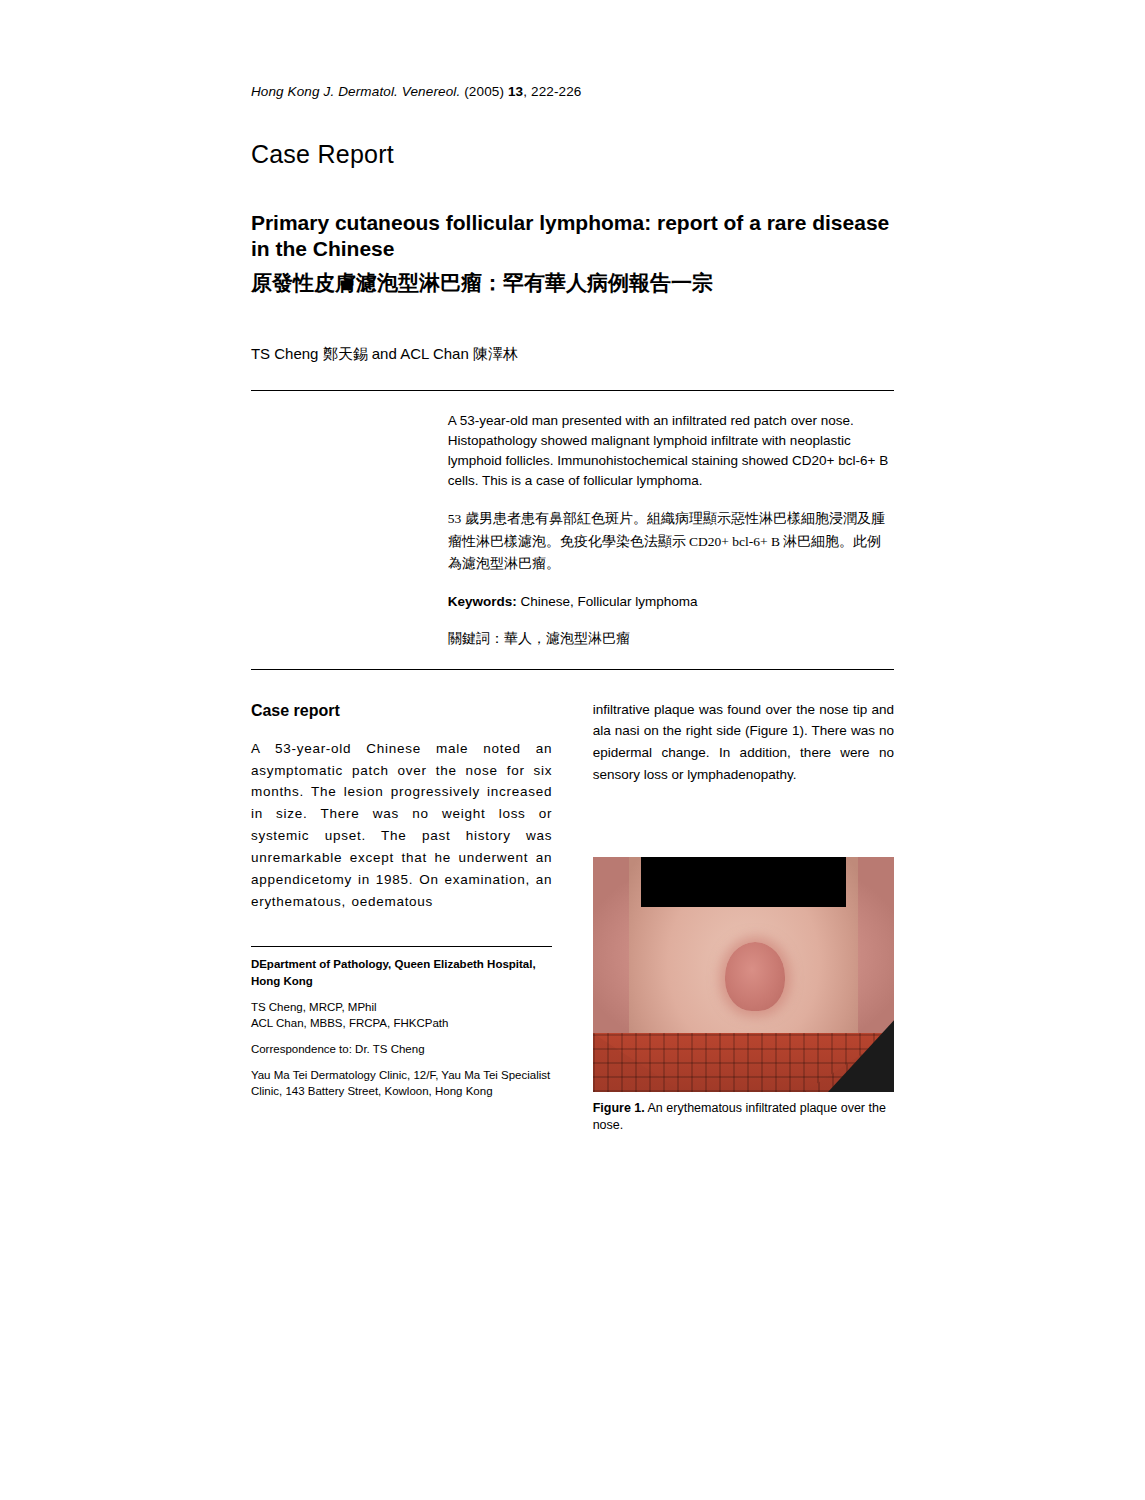Hong Kong J. Dermatol. Venereol. (2005) 13, 222-226
Case Report
Primary cutaneous follicular lymphoma: report of a rare disease in the Chinese
原發性皮膚濾泡型淋巴瘤：罕有華人病例報告一宗
TS Cheng 鄭天錫 and ACL Chan 陳澤林
A 53-year-old man presented with an infiltrated red patch over nose. Histopathology showed malignant lymphoid infiltrate with neoplastic lymphoid follicles. Immunohistochemical staining showed CD20+ bcl-6+ B cells. This is a case of follicular lymphoma.
53 歲男患者患有鼻部紅色斑片。組織病理顯示惡性淋巴樣細胞浸潤及腫瘤性淋巴樣濾泡。免疫化學染色法顯示 CD20+ bcl-6+ B 淋巴細胞。此例為濾泡型淋巴瘤。
Keywords: Chinese, Follicular lymphoma
關鍵詞：華人，濾泡型淋巴瘤
Case report
A 53-year-old Chinese male noted an asymptomatic patch over the nose for six months. The lesion progressively increased in size. There was no weight loss or systemic upset. The past history was unremarkable except that he underwent an appendicetomy in 1985. On examination, an erythematous, oedematous
DEpartment of Pathology, Queen Elizabeth Hospital, Hong Kong
TS Cheng, MRCP, MPhil
ACL Chan, MBBS, FRCPA, FHKCPath
Correspondence to: Dr. TS Cheng
Yau Ma Tei Dermatology Clinic, 12/F, Yau Ma Tei Specialist Clinic, 143 Battery Street, Kowloon, Hong Kong
infiltrative plaque was found over the nose tip and ala nasi on the right side (Figure 1). There was no epidermal change. In addition, there were no sensory loss or lymphadenopathy.
Figure 1. An erythematous infiltrated plaque over the nose.